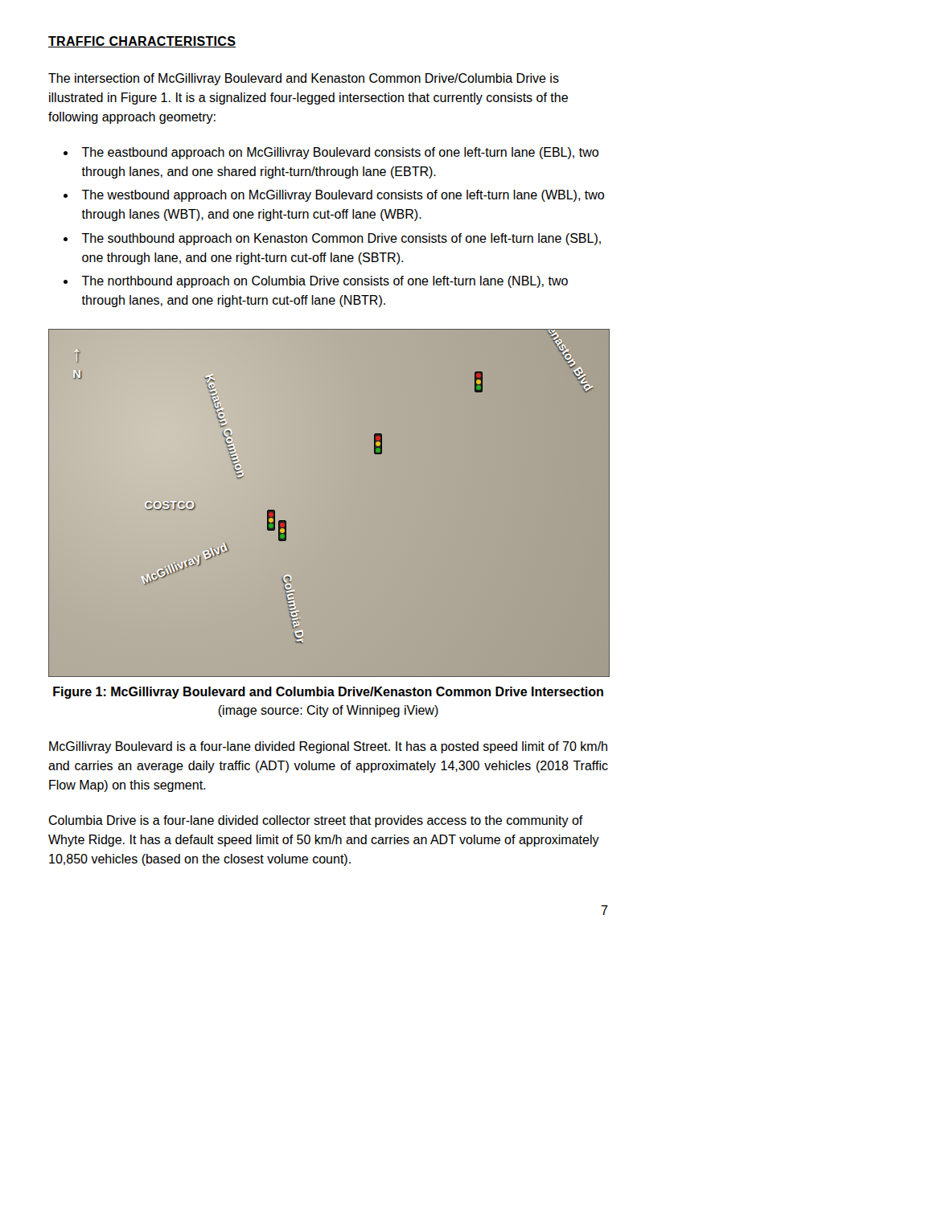Traffic Characteristics
The intersection of McGillivray Boulevard and Kenaston Common Drive/Columbia Drive is illustrated in Figure 1. It is a signalized four-legged intersection that currently consists of the following approach geometry:
The eastbound approach on McGillivray Boulevard consists of one left-turn lane (EBL), two through lanes, and one shared right-turn/through lane (EBTR).
The westbound approach on McGillivray Boulevard consists of one left-turn lane (WBL), two through lanes (WBT), and one right-turn cut-off lane (WBR).
The southbound approach on Kenaston Common Drive consists of one left-turn lane (SBL), one through lane, and one right-turn cut-off lane (SBTR).
The northbound approach on Columbia Drive consists of one left-turn lane (NBL), two through lanes, and one right-turn cut-off lane (NBTR).
↑N
Kenaston Common
Kenaston Blvd
COSTCO
McGillivray Blvd
Columbia Dr
Figure 1: McGillivray Boulevard and Columbia Drive/Kenaston Common Drive Intersection (image source: City of Winnipeg iView)
McGillivray Boulevard is a four-lane divided Regional Street. It has a posted speed limit of 70 km/h and carries an average daily traffic (ADT) volume of approximately 14,300 vehicles (2018 Traffic Flow Map) on this segment.
Columbia Drive is a four-lane divided collector street that provides access to the community of Whyte Ridge. It has a default speed limit of 50 km/h and carries an ADT volume of approximately 10,850 vehicles (based on the closest volume count).
7